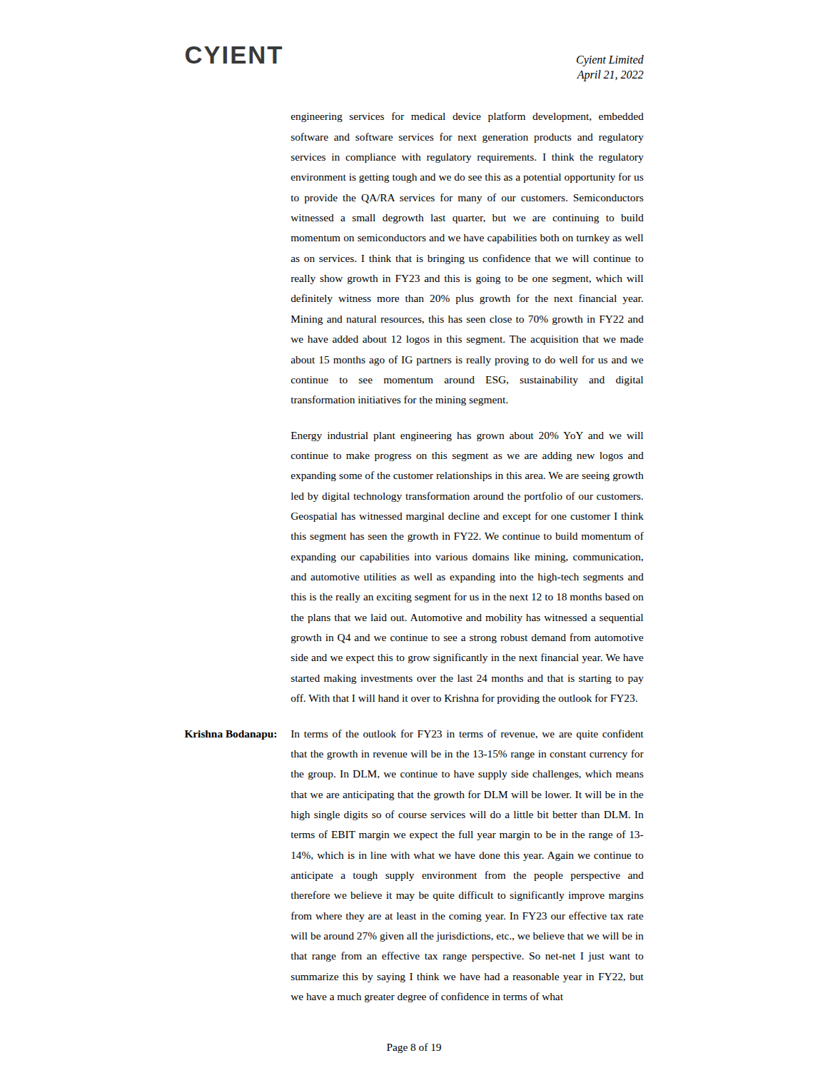CYIENT
Cyient Limited
April 21, 2022
engineering services for medical device platform development, embedded software and software services for next generation products and regulatory services in compliance with regulatory requirements. I think the regulatory environment is getting tough and we do see this as a potential opportunity for us to provide the QA/RA services for many of our customers. Semiconductors witnessed a small degrowth last quarter, but we are continuing to build momentum on semiconductors and we have capabilities both on turnkey as well as on services. I think that is bringing us confidence that we will continue to really show growth in FY23 and this is going to be one segment, which will definitely witness more than 20% plus growth for the next financial year. Mining and natural resources, this has seen close to 70% growth in FY22 and we have added about 12 logos in this segment. The acquisition that we made about 15 months ago of IG partners is really proving to do well for us and we continue to see momentum around ESG, sustainability and digital transformation initiatives for the mining segment.
Energy industrial plant engineering has grown about 20% YoY and we will continue to make progress on this segment as we are adding new logos and expanding some of the customer relationships in this area. We are seeing growth led by digital technology transformation around the portfolio of our customers. Geospatial has witnessed marginal decline and except for one customer I think this segment has seen the growth in FY22. We continue to build momentum of expanding our capabilities into various domains like mining, communication, and automotive utilities as well as expanding into the high-tech segments and this is the really an exciting segment for us in the next 12 to 18 months based on the plans that we laid out. Automotive and mobility has witnessed a sequential growth in Q4 and we continue to see a strong robust demand from automotive side and we expect this to grow significantly in the next financial year. We have started making investments over the last 24 months and that is starting to pay off. With that I will hand it over to Krishna for providing the outlook for FY23.
Krishna Bodanapu:
In terms of the outlook for FY23 in terms of revenue, we are quite confident that the growth in revenue will be in the 13-15% range in constant currency for the group. In DLM, we continue to have supply side challenges, which means that we are anticipating that the growth for DLM will be lower. It will be in the high single digits so of course services will do a little bit better than DLM. In terms of EBIT margin we expect the full year margin to be in the range of 13-14%, which is in line with what we have done this year. Again we continue to anticipate a tough supply environment from the people perspective and therefore we believe it may be quite difficult to significantly improve margins from where they are at least in the coming year. In FY23 our effective tax rate will be around 27% given all the jurisdictions, etc., we believe that we will be in that range from an effective tax range perspective. So net-net I just want to summarize this by saying I think we have had a reasonable year in FY22, but we have a much greater degree of confidence in terms of what
Page 8 of 19